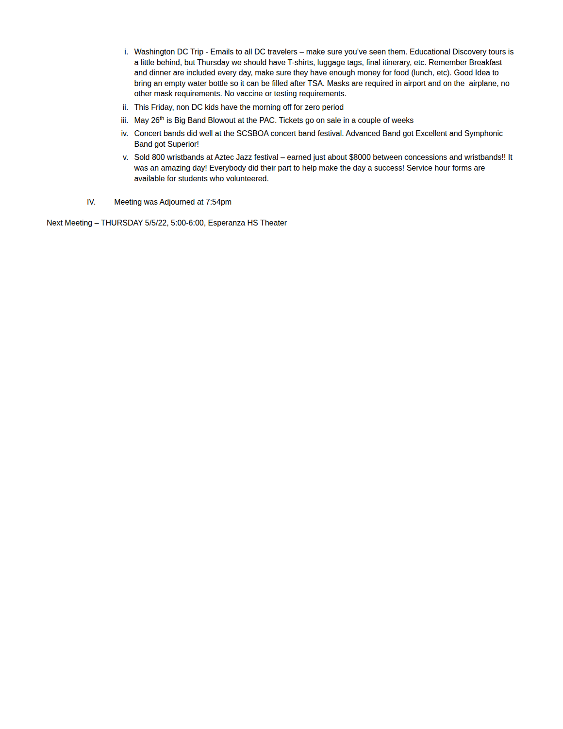Washington DC Trip - Emails to all DC travelers – make sure you’ve seen them. Educational Discovery tours is a little behind, but Thursday we should have T-shirts, luggage tags, final itinerary, etc. Remember Breakfast and dinner are included every day, make sure they have enough money for food (lunch, etc). Good Idea to bring an empty water bottle so it can be filled after TSA. Masks are required in airport and on the airplane, no other mask requirements. No vaccine or testing requirements.
This Friday, non DC kids have the morning off for zero period
May 26th is Big Band Blowout at the PAC. Tickets go on sale in a couple of weeks
Concert bands did well at the SCSBOA concert band festival. Advanced Band got Excellent and Symphonic Band got Superior!
Sold 800 wristbands at Aztec Jazz festival – earned just about $8000 between concessions and wristbands!! It was an amazing day! Everybody did their part to help make the day a success! Service hour forms are available for students who volunteered.
Meeting was Adjourned at 7:54pm
Next Meeting – THURSDAY 5/5/22, 5:00-6:00, Esperanza HS Theater